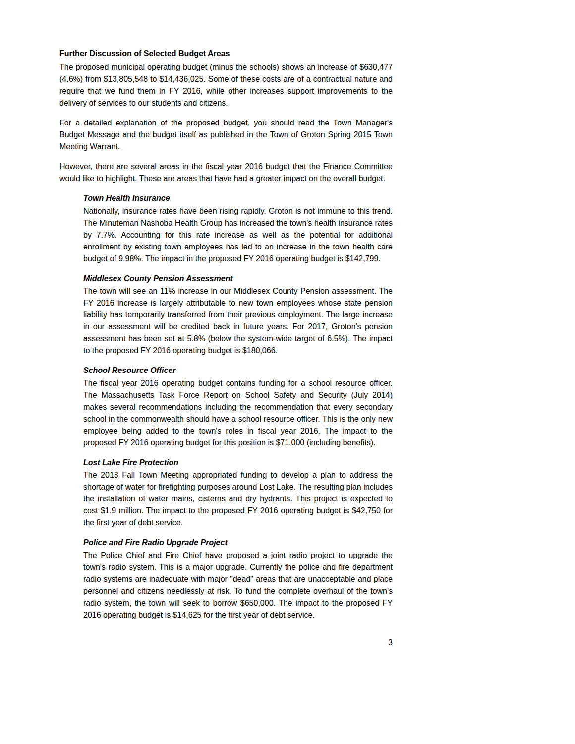Further Discussion of Selected Budget Areas
The proposed municipal operating budget (minus the schools) shows an increase of $630,477 (4.6%) from $13,805,548 to $14,436,025. Some of these costs are of a contractual nature and require that we fund them in FY 2016, while other increases support improvements to the delivery of services to our students and citizens.
For a detailed explanation of the proposed budget, you should read the Town Manager's Budget Message and the budget itself as published in the Town of Groton Spring 2015 Town Meeting Warrant.
However, there are several areas in the fiscal year 2016 budget that the Finance Committee would like to highlight. These are areas that have had a greater impact on the overall budget.
Town Health Insurance
Nationally, insurance rates have been rising rapidly. Groton is not immune to this trend. The Minuteman Nashoba Health Group has increased the town's health insurance rates by 7.7%. Accounting for this rate increase as well as the potential for additional enrollment by existing town employees has led to an increase in the town health care budget of 9.98%. The impact in the proposed FY 2016 operating budget is $142,799.
Middlesex County Pension Assessment
The town will see an 11% increase in our Middlesex County Pension assessment. The FY 2016 increase is largely attributable to new town employees whose state pension liability has temporarily transferred from their previous employment. The large increase in our assessment will be credited back in future years. For 2017, Groton's pension assessment has been set at 5.8% (below the system-wide target of 6.5%). The impact to the proposed FY 2016 operating budget is $180,066.
School Resource Officer
The fiscal year 2016 operating budget contains funding for a school resource officer. The Massachusetts Task Force Report on School Safety and Security (July 2014) makes several recommendations including the recommendation that every secondary school in the commonwealth should have a school resource officer. This is the only new employee being added to the town's roles in fiscal year 2016. The impact to the proposed FY 2016 operating budget for this position is $71,000 (including benefits).
Lost Lake Fire Protection
The 2013 Fall Town Meeting appropriated funding to develop a plan to address the shortage of water for firefighting purposes around Lost Lake. The resulting plan includes the installation of water mains, cisterns and dry hydrants. This project is expected to cost $1.9 million. The impact to the proposed FY 2016 operating budget is $42,750 for the first year of debt service.
Police and Fire Radio Upgrade Project
The Police Chief and Fire Chief have proposed a joint radio project to upgrade the town's radio system. This is a major upgrade. Currently the police and fire department radio systems are inadequate with major "dead" areas that are unacceptable and place personnel and citizens needlessly at risk. To fund the complete overhaul of the town's radio system, the town will seek to borrow $650,000. The impact to the proposed FY 2016 operating budget is $14,625 for the first year of debt service.
3